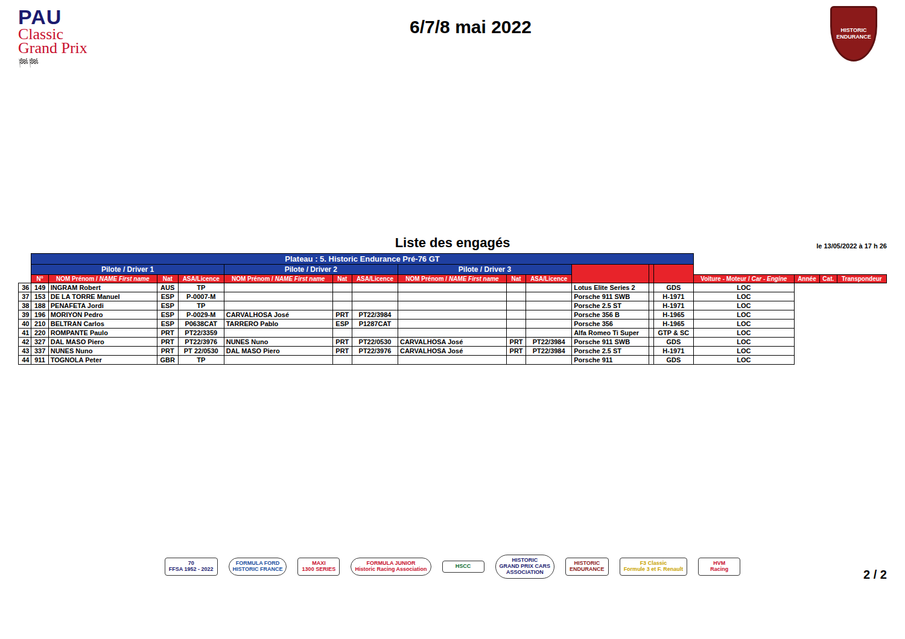PAU
Classic
Grand Prix
🏁🏁
6/7/8 mai 2022
HISTORIC
ENDURANCE
Liste des engagés le 13/05/2022 à 17 h 26
| | Plateau : 5. Historic Endurance Pré-76 GT |
| | Pilote / Driver 1 | Pilote / Driver 2 | Pilote / Driver 3 | | | |
| | N° | NOM Prénom / NAME First name | Nat | ASA/Licence | NOM Prénom / NAME First name | Nat | ASA/Licence | NOM Prénom / NAME First name | Nat | ASA/Licence | Voiture - Moteur / Car - Engine | Année | Cat. | Transpondeur |
| 36 | 149 | INGRAM Robert | AUS | TP | | | | | | | Lotus Elite Series 2 | | GDS | LOC |
| 37 | 153 | DE LA TORRE Manuel | ESP | P-0007-M | | | | | | | Porsche 911 SWB | | H-1971 | LOC |
| 38 | 188 | PENAFETA Jordi | ESP | TP | | | | | | | Porsche 2.5 ST | | H-1971 | LOC |
| 39 | 196 | MORIYON Pedro | ESP | P-0029-M | CARVALHOSA José | PRT | PT22/3984 | | | | Porsche 356 B | | H-1965 | LOC |
| 40 | 210 | BELTRAN Carlos | ESP | P0638CAT | TARRERO Pablo | ESP | P1287CAT | | | | Porsche 356 | | H-1965 | LOC |
| 41 | 220 | ROMPANTE Paulo | PRT | PT22/3359 | | | | | | | Alfa Romeo Ti Super | | GTP & SC | LOC |
| 42 | 327 | DAL MASO Piero | PRT | PT22/3976 | NUNES Nuno | PRT | PT22/0530 | CARVALHOSA José | PRT | PT22/3984 | Porsche 911 SWB | | GDS | LOC |
| 43 | 337 | NUNES Nuno | PRT | PT 22/0530 | DAL MASO Piero | PRT | PT22/3976 | CARVALHOSA José | PRT | PT22/3984 | Porsche 2.5 ST | | H-1971 | LOC |
| 44 | 911 | TOGNOLA Peter | GBR | TP | | | | | | | Porsche 911 | | GDS | LOC |
70
FFSA 1952 - 2022
FORMULA FORD
HISTORIC FRANCE
MAXI
1300 SERIES
FORMULA JUNIOR
Historic Racing Association
HSCC
HISTORIC
GRAND PRIX CARS
ASSOCIATION
HISTORIC
ENDURANCE
F3 Classic
Formule 3 et F. Renault
HVM
Racing
2 / 2